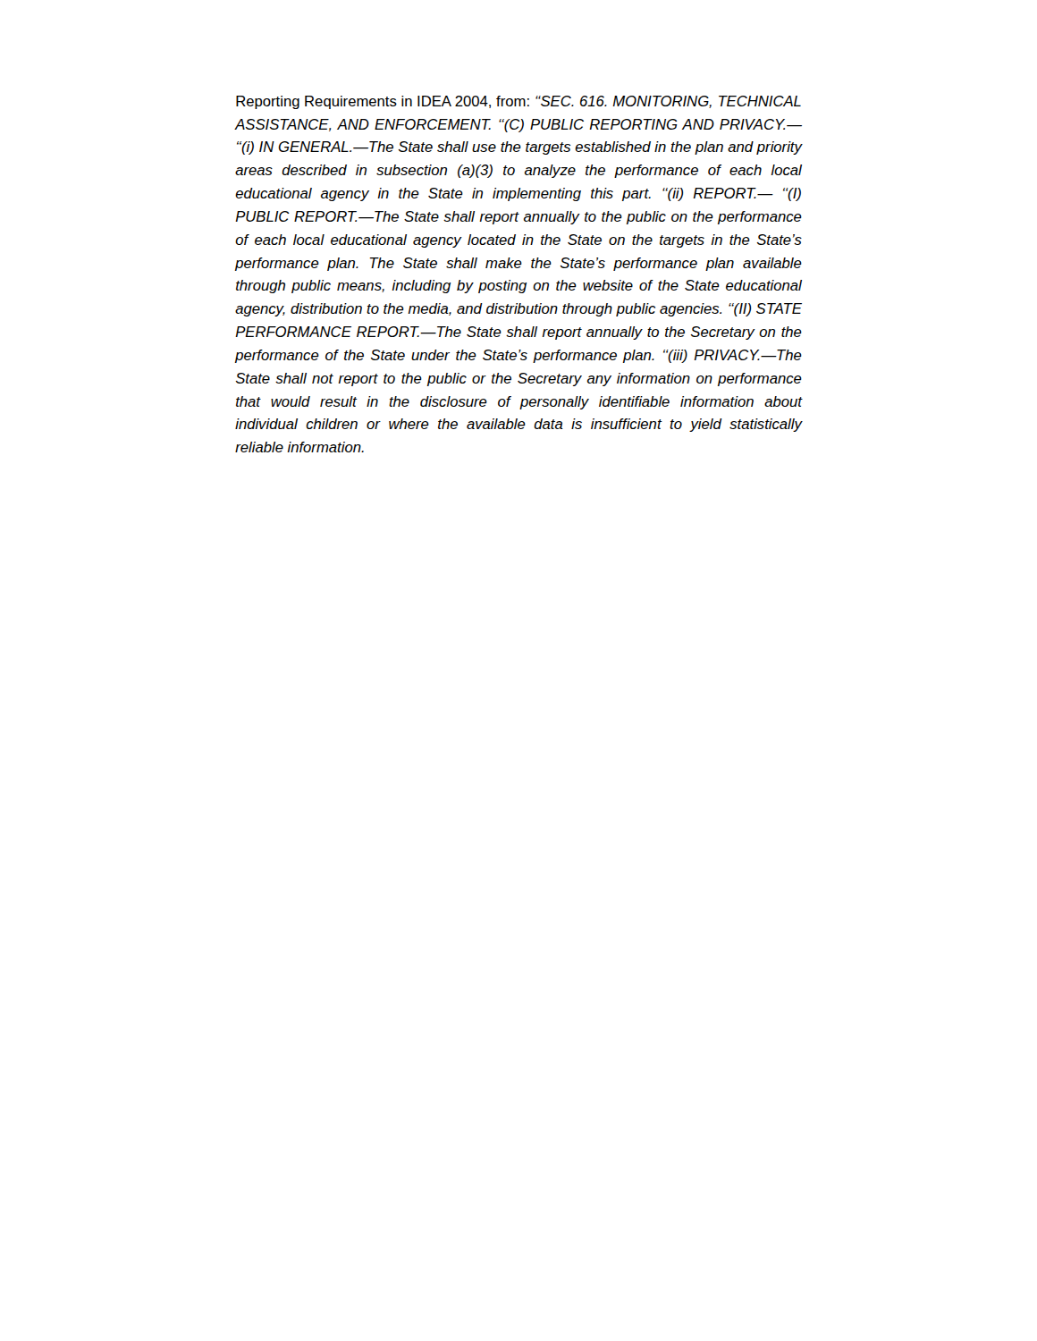Reporting Requirements in IDEA 2004, from: ‘‘SEC. 616. MONITORING, TECHNICAL ASSISTANCE, AND ENFORCEMENT. ‘‘(C) PUBLIC REPORTING AND PRIVACY.— ‘‘(i) IN GENERAL.—The State shall use the targets established in the plan and priority areas described in subsection (a)(3) to analyze the performance of each local educational agency in the State in implementing this part. ‘‘(ii) REPORT.— ‘‘(I) PUBLIC REPORT.—The State shall report annually to the public on the performance of each local educational agency located in the State on the targets in the State’s performance plan. The State shall make the State’s performance plan available through public means, including by posting on the website of the State educational agency, distribution to the media, and distribution through public agencies. ‘‘(II) STATE PERFORMANCE REPORT.—The State shall report annually to the Secretary on the performance of the State under the State’s performance plan. ‘‘(iii) PRIVACY.—The State shall not report to the public or the Secretary any information on performance that would result in the disclosure of personally identifiable information about individual children or where the available data is insufficient to yield statistically reliable information.